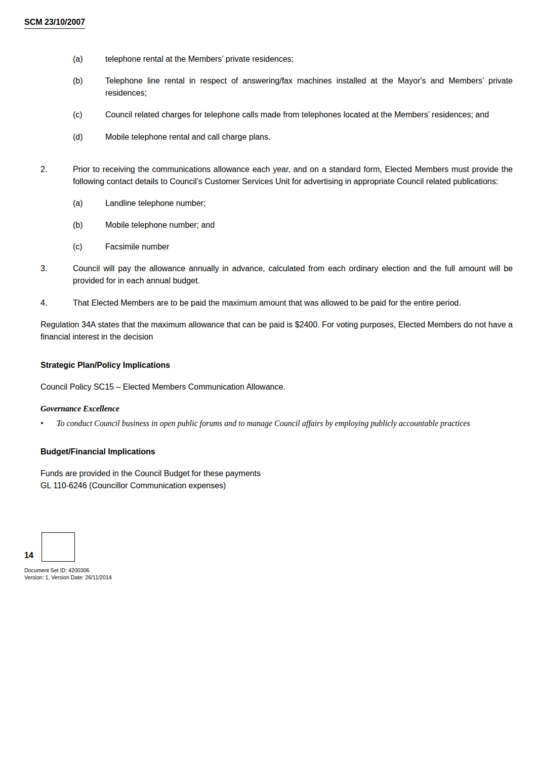SCM 23/10/2007
(a)
telephone rental at the Members’ private residences;
(b)
Telephone line rental in respect of answering/fax machines installed at the Mayor's and Members’ private residences;
(c)
Council related charges for telephone calls made from telephones located at the Members’ residences; and
(d)
Mobile telephone rental and call charge plans.
2.
Prior to receiving the communications allowance each year, and on a standard form, Elected Members must provide the following contact details to Council’s Customer Services Unit for advertising in appropriate Council related publications:
(a)
Landline telephone number;
(b)
Mobile telephone number; and
(c)
Facsimile number
3.
Council will pay the allowance annually in advance, calculated from each ordinary election and the full amount will be provided for in each annual budget.
4.
That Elected Members are to be paid the maximum amount that was allowed to be paid for the entire period.
Regulation 34A states that the maximum allowance that can be paid is $2400. For voting purposes, Elected Members do not have a financial interest in the decision
Strategic Plan/Policy Implications
Council Policy SC15 – Elected Members Communication Allowance.
Governance Excellence
•
To conduct Council business in open public forums and to manage Council affairs by employing publicly accountable practices
Budget/Financial Implications
Funds are provided in the Council Budget for these payments
GL 110-6246 (Councillor Communication expenses)
14
Document Set ID: 4200306
Version: 1, Version Date: 26/11/2014